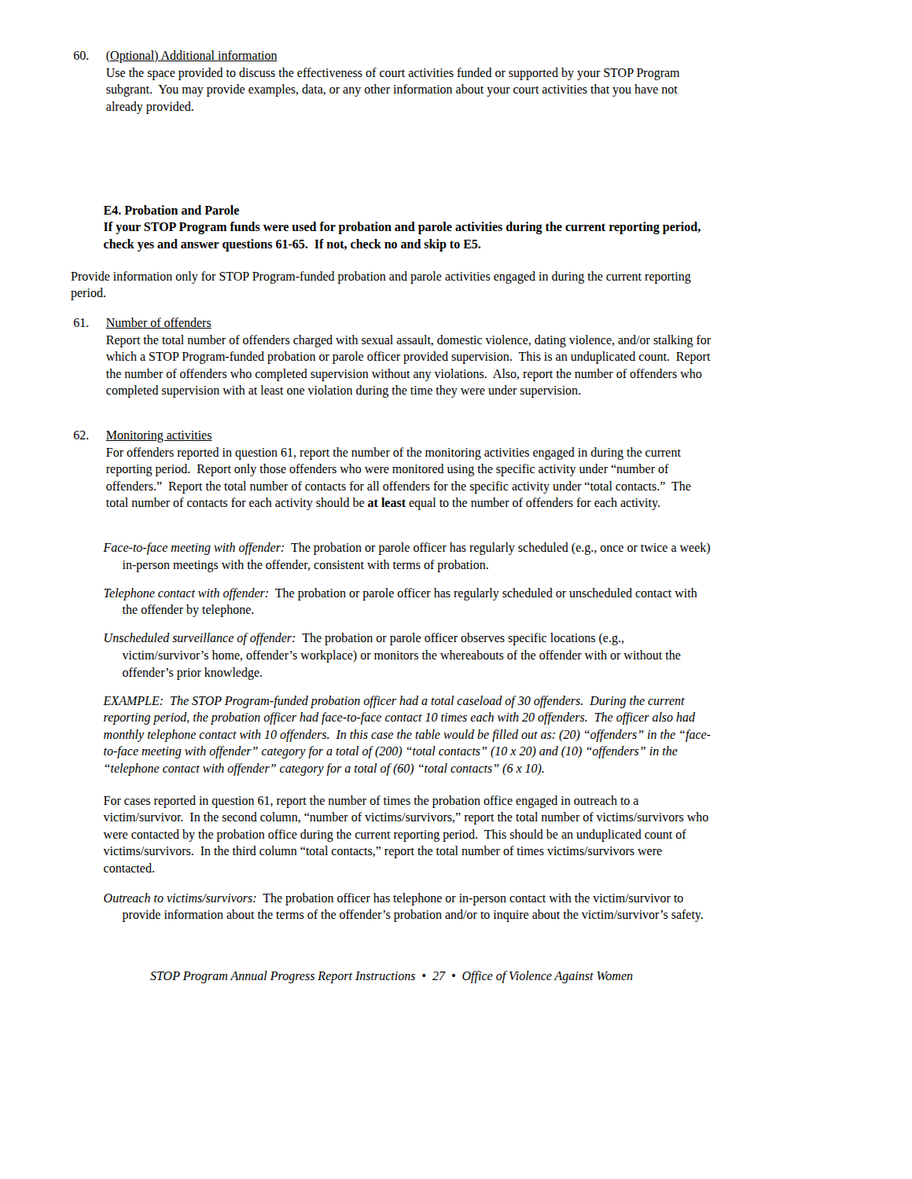60.
(Optional) Additional information
Use the space provided to discuss the effectiveness of court activities funded or supported by your STOP Program subgrant. You may provide examples, data, or any other information about your court activities that you have not already provided.
E4. Probation and Parole
If your STOP Program funds were used for probation and parole activities during the current reporting period, check yes and answer questions 61-65. If not, check no and skip to E5.
Provide information only for STOP Program-funded probation and parole activities engaged in during the current reporting period.
61.
Number of offenders
Report the total number of offenders charged with sexual assault, domestic violence, dating violence, and/or stalking for which a STOP Program-funded probation or parole officer provided supervision. This is an unduplicated count. Report the number of offenders who completed supervision without any violations. Also, report the number of offenders who completed supervision with at least one violation during the time they were under supervision.
62.
Monitoring activities
For offenders reported in question 61, report the number of the monitoring activities engaged in during the current reporting period. Report only those offenders who were monitored using the specific activity under “number of offenders.” Report the total number of contacts for all offenders for the specific activity under “total contacts.” The total number of contacts for each activity should be at least equal to the number of offenders for each activity.
Face-to-face meeting with offender: The probation or parole officer has regularly scheduled (e.g., once or twice a week) in-person meetings with the offender, consistent with terms of probation.
Telephone contact with offender: The probation or parole officer has regularly scheduled or unscheduled contact with the offender by telephone.
Unscheduled surveillance of offender: The probation or parole officer observes specific locations (e.g., victim/survivor’s home, offender’s workplace) or monitors the whereabouts of the offender with or without the offender’s prior knowledge.
EXAMPLE: The STOP Program-funded probation officer had a total caseload of 30 offenders. During the current reporting period, the probation officer had face-to-face contact 10 times each with 20 offenders. The officer also had monthly telephone contact with 10 offenders. In this case the table would be filled out as: (20) “offenders” in the “face-to-face meeting with offender” category for a total of (200) “total contacts” (10 x 20) and (10) “offenders” in the “telephone contact with offender” category for a total of (60) “total contacts” (6 x 10).
For cases reported in question 61, report the number of times the probation office engaged in outreach to a victim/survivor. In the second column, “number of victims/survivors,” report the total number of victims/survivors who were contacted by the probation office during the current reporting period. This should be an unduplicated count of victims/survivors. In the third column “total contacts,” report the total number of times victims/survivors were contacted.
Outreach to victims/survivors: The probation officer has telephone or in-person contact with the victim/survivor to provide information about the terms of the offender’s probation and/or to inquire about the victim/survivor’s safety.
STOP Program Annual Progress Report Instructions • 27 • Office of Violence Against Women